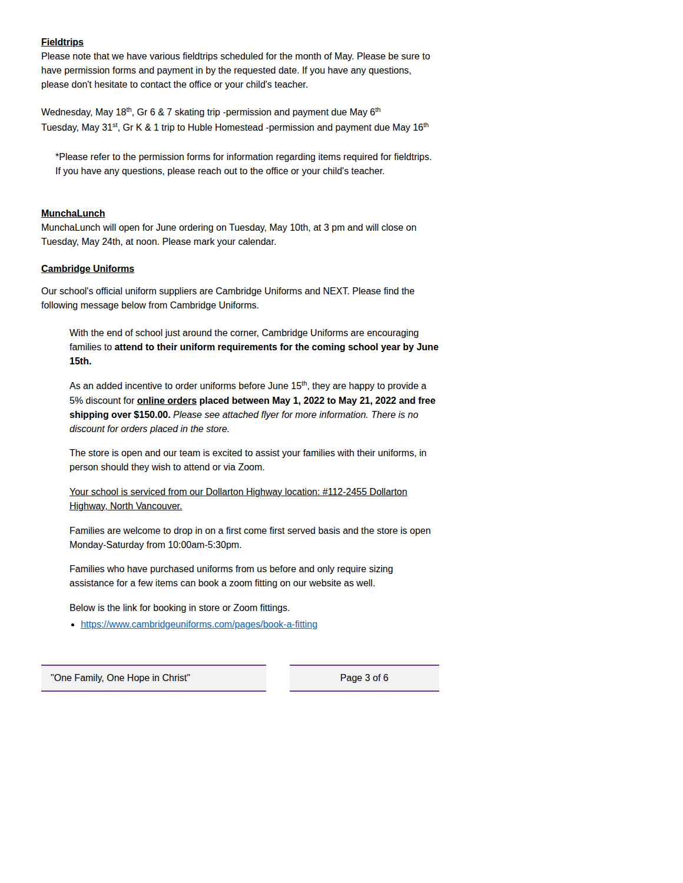Fieldtrips
Please note that we have various fieldtrips scheduled for the month of May. Please be sure to have permission forms and payment in by the requested date. If you have any questions, please don't hesitate to contact the office or your child's teacher.
Wednesday, May 18th, Gr 6 & 7 skating trip -permission and payment due May 6th
Tuesday, May 31st, Gr K & 1 trip to Huble Homestead -permission and payment due May 16th
*Please refer to the permission forms for information regarding items required for fieldtrips. If you have any questions, please reach out to the office or your child's teacher.
MunchaLunch
MunchaLunch will open for June ordering on Tuesday, May 10th, at 3 pm and will close on Tuesday, May 24th, at noon. Please mark your calendar.
Cambridge Uniforms
Our school's official uniform suppliers are Cambridge Uniforms and NEXT. Please find the following message below from Cambridge Uniforms.
With the end of school just around the corner, Cambridge Uniforms are encouraging families to attend to their uniform requirements for the coming school year by June 15th.
As an added incentive to order uniforms before June 15th, they are happy to provide a 5% discount for online orders placed between May 1, 2022 to May 21, 2022 and free shipping over $150.00. Please see attached flyer for more information. There is no discount for orders placed in the store.
The store is open and our team is excited to assist your families with their uniforms, in person should they wish to attend or via Zoom.
Your school is serviced from our Dollarton Highway location: #112-2455 Dollarton Highway, North Vancouver.
Families are welcome to drop in on a first come first served basis and the store is open Monday-Saturday from 10:00am-5:30pm.
Families who have purchased uniforms from us before and only require sizing assistance for a few items can book a zoom fitting on our website as well.
Below is the link for booking in store or Zoom fittings.
https://www.cambridgeuniforms.com/pages/book-a-fitting
"One Family, One Hope in Christ"
Page 3 of 6